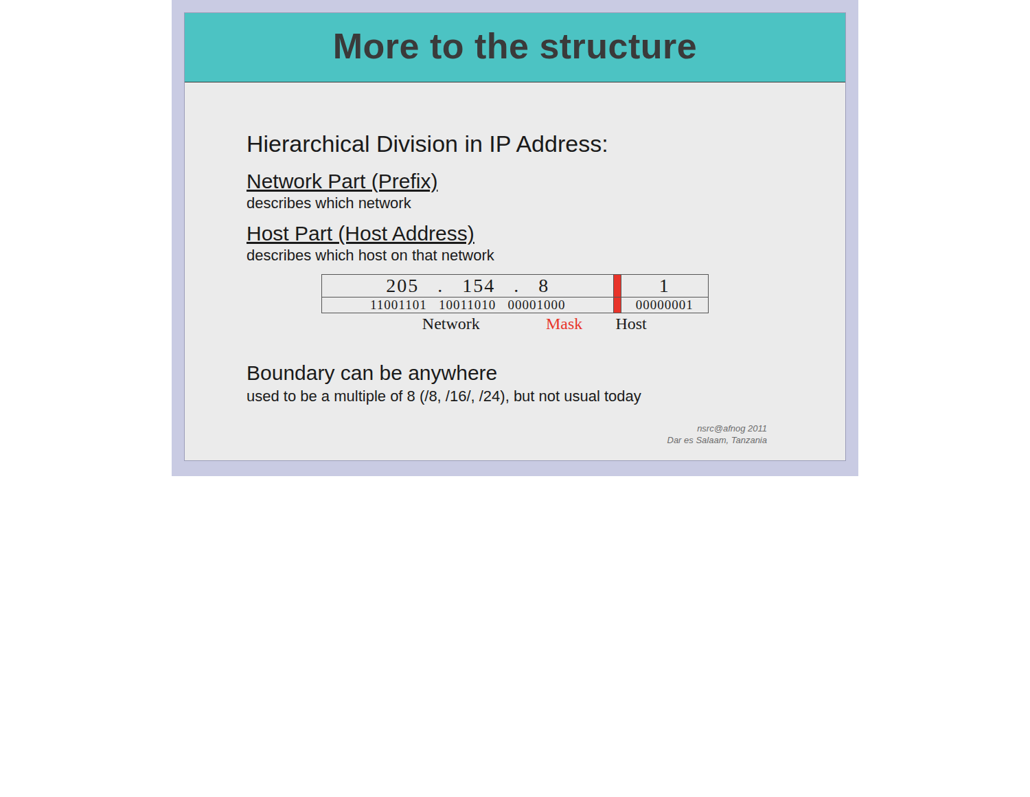More to the structure
Hierarchical Division in IP Address:
Network Part (Prefix)
describes which network
Host Part (Host Address)
describes which host on that network
| 205 . 154 . 8 | | 1 |
| 11001101 10011010 00001000 | | 00000001 |
Network Mask Host
Boundary can be anywhere
used to be a multiple of 8 (/8, /16/, /24), but not usual today
nsrc@afnog 2011
Dar es Salaam, Tanzania